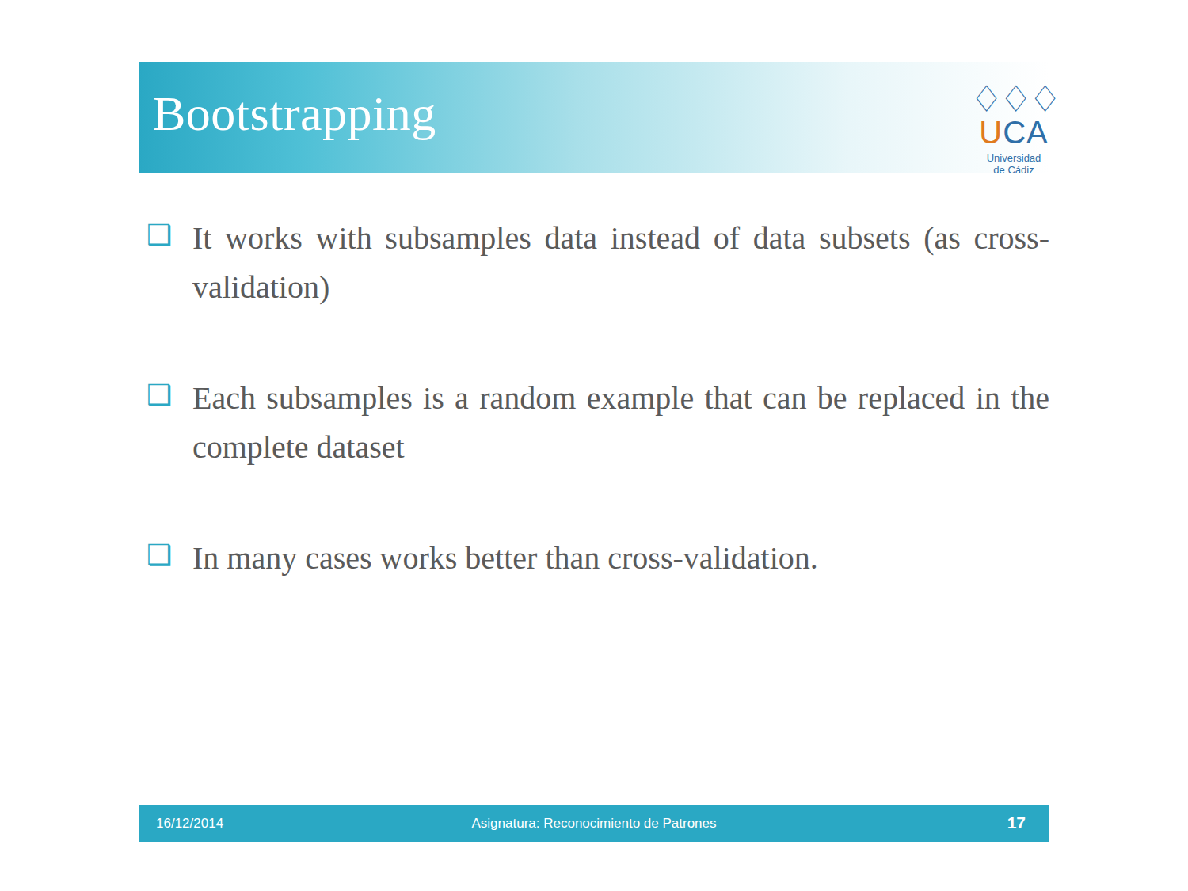Bootstrapping
♢♢♢
UCA
Universidad
de Cádiz
It works with subsamples data instead of data subsets (as cross-validation)
Each subsamples is a random example that can be replaced in the complete dataset
In many cases works better than cross-validation.
16/12/2014 Asignatura: Reconocimiento de Patrones 17